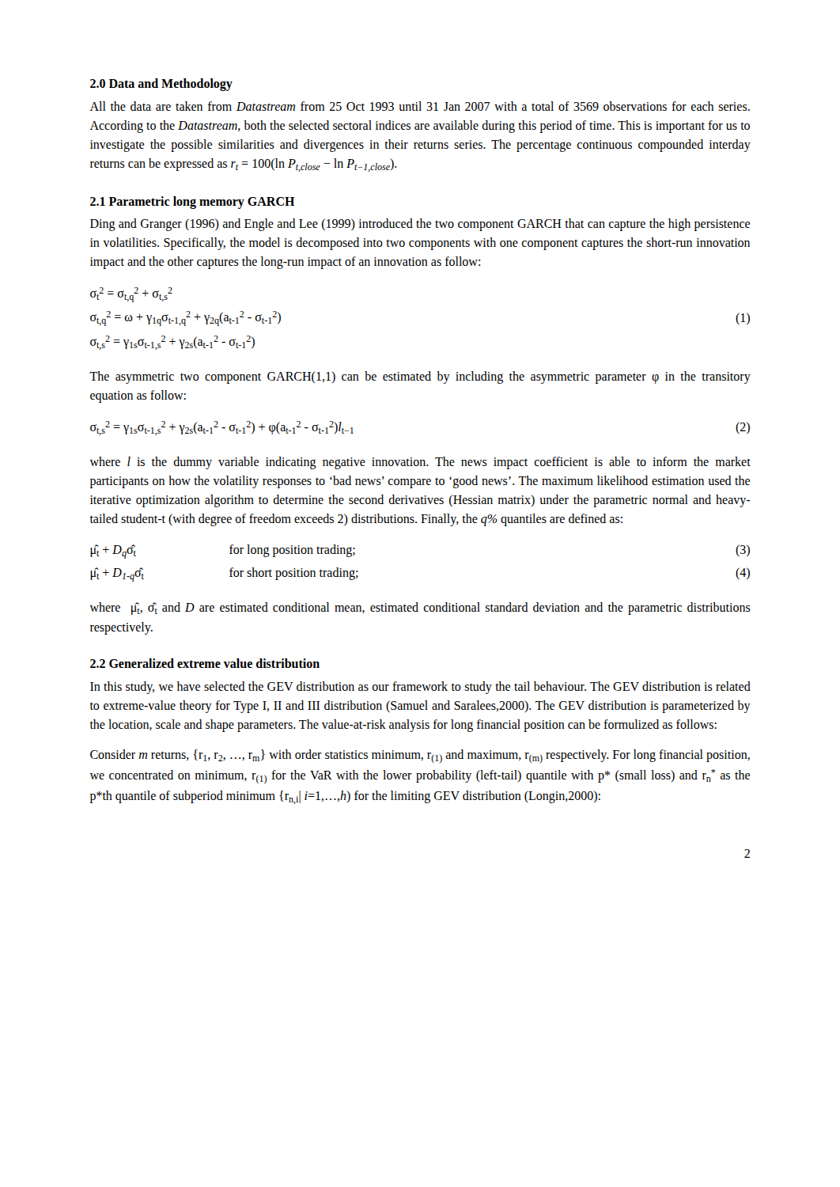2.0 Data and Methodology
All the data are taken from Datastream from 25 Oct 1993 until 31 Jan 2007 with a total of 3569 observations for each series. According to the Datastream, both the selected sectoral indices are available during this period of time. This is important for us to investigate the possible similarities and divergences in their returns series. The percentage continuous compounded interday returns can be expressed as rt = 100(ln Pt,close − ln Pt−1,close).
2.1 Parametric long memory GARCH
Ding and Granger (1996) and Engle and Lee (1999) introduced the two component GARCH that can capture the high persistence in volatilities. Specifically, the model is decomposed into two components with one component captures the short-run innovation impact and the other captures the long-run impact of an innovation as follow:
σt2 = σt,q2 + σt,s2
σt,q2 = ω + γ1qσt-1,q2 + γ2q(at-12 - σt-12) (1)
σt,s2 = γ1sσt-1,s2 + γ2s(at-12 - σt-12)
The asymmetric two component GARCH(1,1) can be estimated by including the asymmetric parameter φ in the transitory equation as follow:
σt,s2 = γ1sσt-1,s2 + γ2s(at-12 - σt-12) + φ(at-12 - σt-12)lt−1 (2)
where l is the dummy variable indicating negative innovation. The news impact coefficient is able to inform the market participants on how the volatility responses to ‘bad news’ compare to ‘good news’. The maximum likelihood estimation used the iterative optimization algorithm to determine the second derivatives (Hessian matrix) under the parametric normal and heavy-tailed student-t (with degree of freedom exceeds 2) distributions. Finally, the q% quantiles are defined as:
μ̂t + Dqσ̂t for long position trading; (3)
μ̂t + D1-qσ̂t for short position trading; (4)
where μ̂t, σ̂t and D are estimated conditional mean, estimated conditional standard deviation and the parametric distributions respectively.
2.2 Generalized extreme value distribution
In this study, we have selected the GEV distribution as our framework to study the tail behaviour. The GEV distribution is related to extreme-value theory for Type I, II and III distribution (Samuel and Saralees,2000). The GEV distribution is parameterized by the location, scale and shape parameters. The value-at-risk analysis for long financial position can be formulized as follows:
Consider m returns, {r1, r2, …, rm} with order statistics minimum, r(1) and maximum, r(m) respectively. For long financial position, we concentrated on minimum, r(1) for the VaR with the lower probability (left-tail) quantile with p* (small loss) and rn* as the p*th quantile of subperiod minimum {rn,i| i=1,…,h) for the limiting GEV distribution (Longin,2000):
2